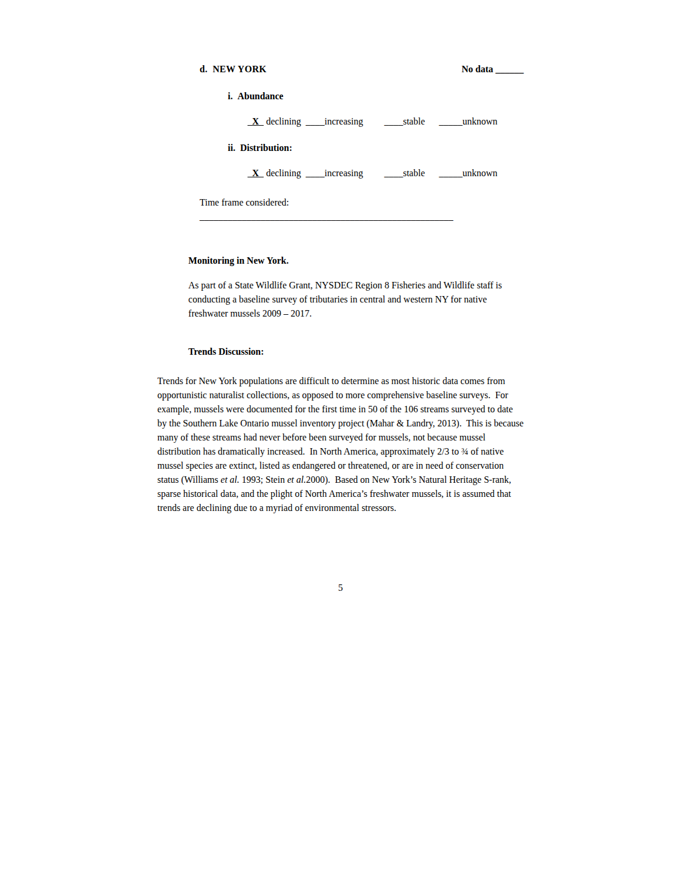d. NEW YORK No data ______
i. Abundance
X declining ____increasing ____stable _____unknown
ii. Distribution:
X declining ____increasing ____stable _____unknown
Time frame considered: ______________________________________________________
Monitoring in New York.
As part of a State Wildlife Grant, NYSDEC Region 8 Fisheries and Wildlife staff is conducting a baseline survey of tributaries in central and western NY for native freshwater mussels 2009 – 2017.
Trends Discussion:
Trends for New York populations are difficult to determine as most historic data comes from opportunistic naturalist collections, as opposed to more comprehensive baseline surveys. For example, mussels were documented for the first time in 50 of the 106 streams surveyed to date by the Southern Lake Ontario mussel inventory project (Mahar & Landry, 2013). This is because many of these streams had never before been surveyed for mussels, not because mussel distribution has dramatically increased. In North America, approximately 2/3 to ¾ of native mussel species are extinct, listed as endangered or threatened, or are in need of conservation status (Williams et al. 1993; Stein et al. 2000). Based on New York’s Natural Heritage S-rank, sparse historical data, and the plight of North America’s freshwater mussels, it is assumed that trends are declining due to a myriad of environmental stressors.
5